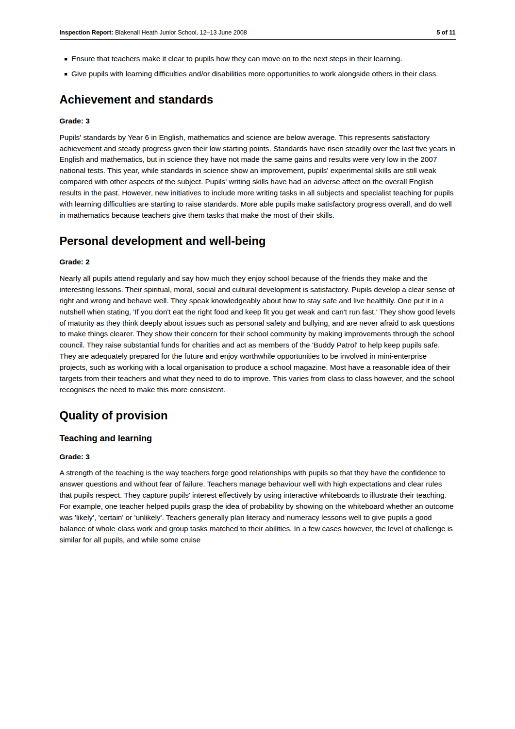Inspection Report: Blakenall Heath Junior School, 12–13 June 2008 5 of 11
Ensure that teachers make it clear to pupils how they can move on to the next steps in their learning.
Give pupils with learning difficulties and/or disabilities more opportunities to work alongside others in their class.
Achievement and standards
Grade: 3
Pupils' standards by Year 6 in English, mathematics and science are below average. This represents satisfactory achievement and steady progress given their low starting points. Standards have risen steadily over the last five years in English and mathematics, but in science they have not made the same gains and results were very low in the 2007 national tests. This year, while standards in science show an improvement, pupils' experimental skills are still weak compared with other aspects of the subject. Pupils' writing skills have had an adverse affect on the overall English results in the past. However, new initiatives to include more writing tasks in all subjects and specialist teaching for pupils with learning difficulties are starting to raise standards. More able pupils make satisfactory progress overall, and do well in mathematics because teachers give them tasks that make the most of their skills.
Personal development and well-being
Grade: 2
Nearly all pupils attend regularly and say how much they enjoy school because of the friends they make and the interesting lessons. Their spiritual, moral, social and cultural development is satisfactory. Pupils develop a clear sense of right and wrong and behave well. They speak knowledgeably about how to stay safe and live healthily. One put it in a nutshell when stating, 'If you don't eat the right food and keep fit you get weak and can't run fast.' They show good levels of maturity as they think deeply about issues such as personal safety and bullying, and are never afraid to ask questions to make things clearer. They show their concern for their school community by making improvements through the school council. They raise substantial funds for charities and act as members of the 'Buddy Patrol' to help keep pupils safe. They are adequately prepared for the future and enjoy worthwhile opportunities to be involved in mini-enterprise projects, such as working with a local organisation to produce a school magazine. Most have a reasonable idea of their targets from their teachers and what they need to do to improve. This varies from class to class however, and the school recognises the need to make this more consistent.
Quality of provision
Teaching and learning
Grade: 3
A strength of the teaching is the way teachers forge good relationships with pupils so that they have the confidence to answer questions and without fear of failure. Teachers manage behaviour well with high expectations and clear rules that pupils respect. They capture pupils' interest effectively by using interactive whiteboards to illustrate their teaching. For example, one teacher helped pupils grasp the idea of probability by showing on the whiteboard whether an outcome was 'likely', 'certain' or 'unlikely'. Teachers generally plan literacy and numeracy lessons well to give pupils a good balance of whole-class work and group tasks matched to their abilities. In a few cases however, the level of challenge is similar for all pupils, and while some cruise